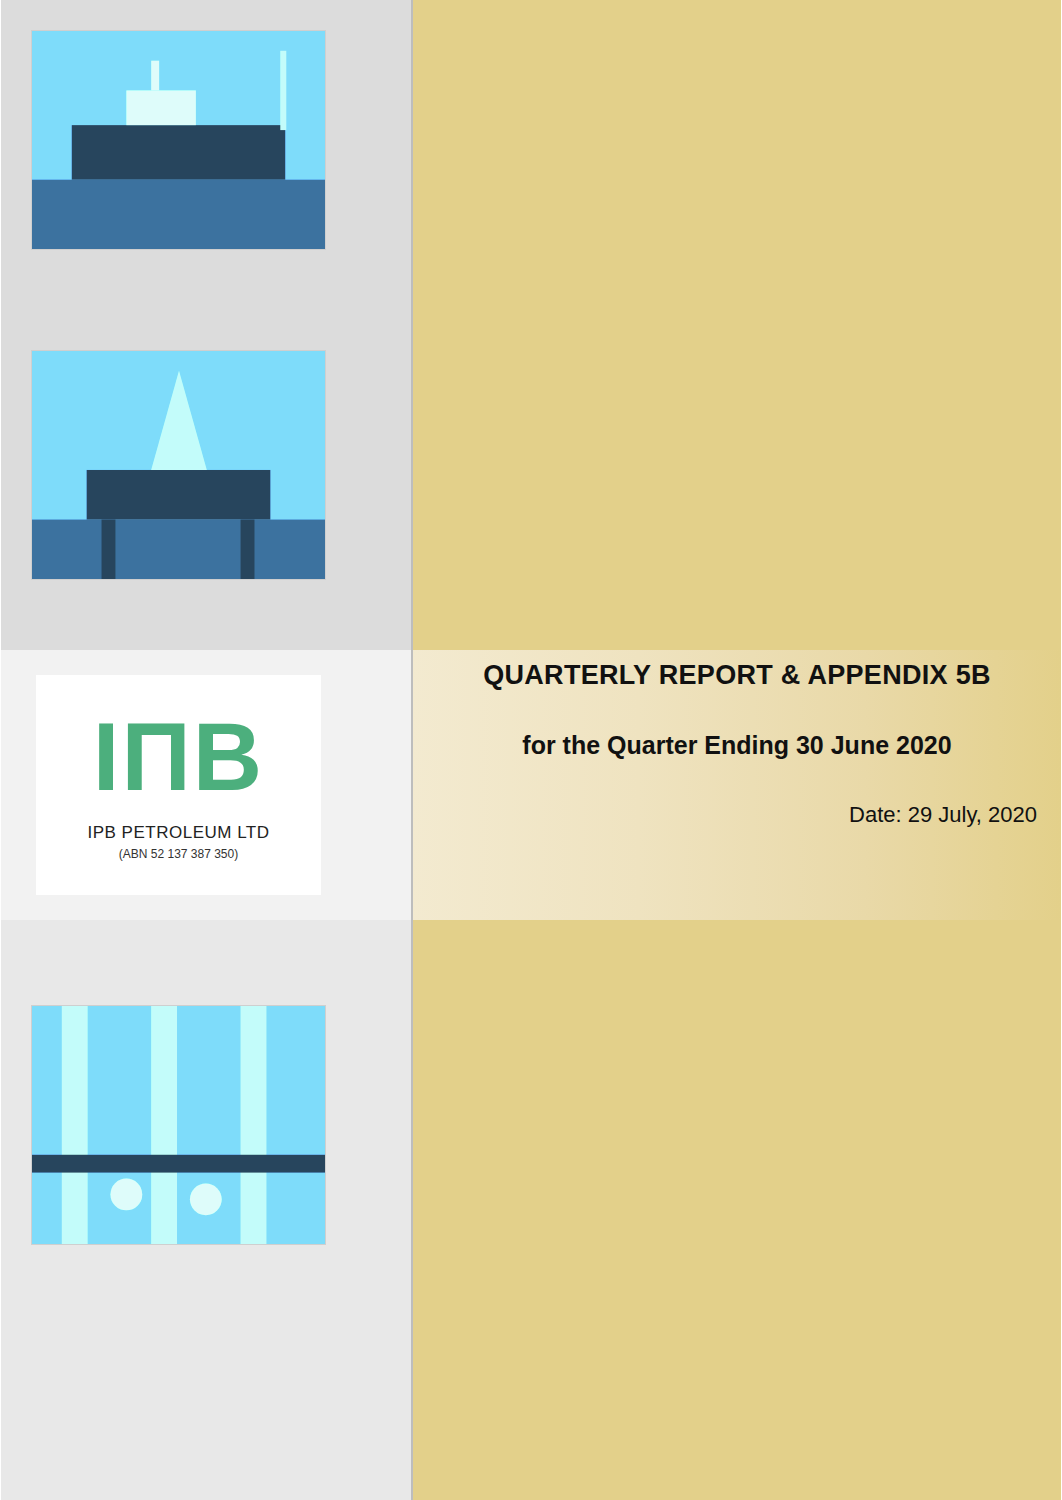IΠB
IPB PETROLEUM LTD
(ABN 52 137 387 350)
QUARTERLY REPORT & APPENDIX 5B
for the Quarter Ending 30 June 2020
Date: 29 July, 2020